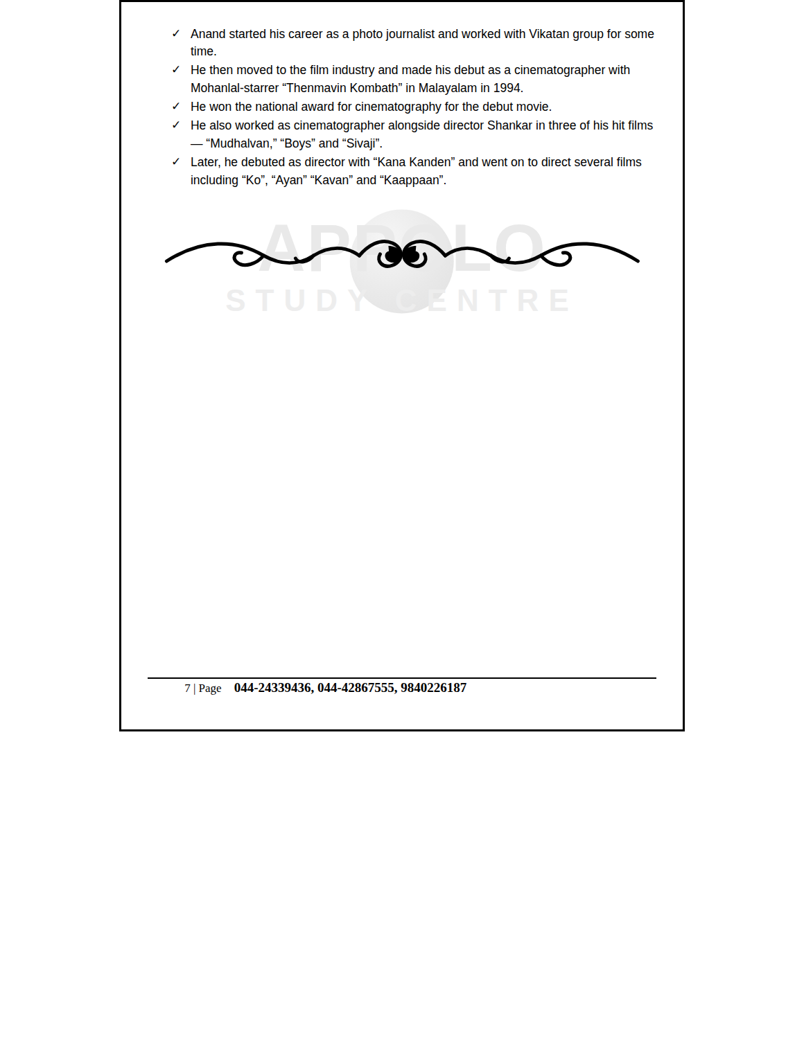APPOLO
STUDY CENTRE
Anand started his career as a photo journalist and worked with Vikatan group for some time.
He then moved to the film industry and made his debut as a cinematographer with Mohanlal-starrer “Thenmavin Kombath” in Malayalam in 1994.
He won the national award for cinematography for the debut movie.
He also worked as cinematographer alongside director Shankar in three of his hit films — “Mudhalvan,” “Boys” and “Sivaji”.
Later, he debuted as director with “Kana Kanden” and went on to direct several films including “Ko”, “Ayan” “Kavan” and “Kaappaan”.
7 | Page 044-24339436, 044-42867555, 9840226187